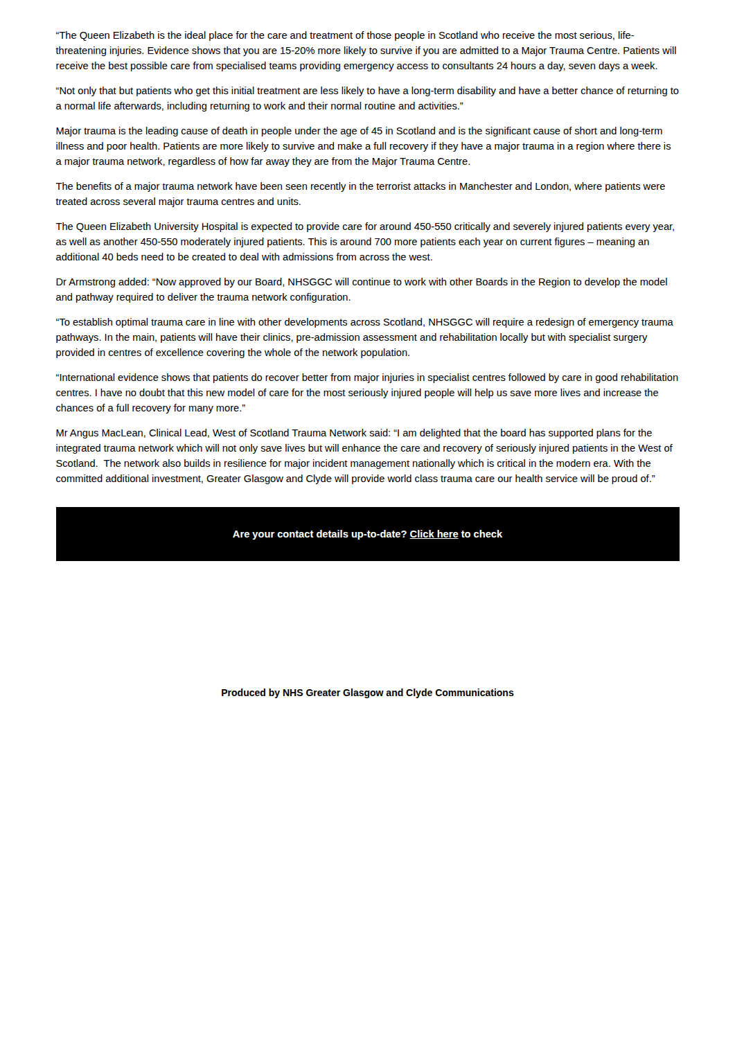“The Queen Elizabeth is the ideal place for the care and treatment of those people in Scotland who receive the most serious, life- threatening injuries. Evidence shows that you are 15-20% more likely to survive if you are admitted to a Major Trauma Centre. Patients will receive the best possible care from specialised teams providing emergency access to consultants 24 hours a day, seven days a week.
“Not only that but patients who get this initial treatment are less likely to have a long-term disability and have a better chance of returning to a normal life afterwards, including returning to work and their normal routine and activities.”
Major trauma is the leading cause of death in people under the age of 45 in Scotland and is the significant cause of short and long-term illness and poor health. Patients are more likely to survive and make a full recovery if they have a major trauma in a region where there is a major trauma network, regardless of how far away they are from the Major Trauma Centre.
The benefits of a major trauma network have been seen recently in the terrorist attacks in Manchester and London, where patients were treated across several major trauma centres and units.
The Queen Elizabeth University Hospital is expected to provide care for around 450-550 critically and severely injured patients every year, as well as another 450-550 moderately injured patients. This is around 700 more patients each year on current figures – meaning an additional 40 beds need to be created to deal with admissions from across the west.
Dr Armstrong added: “Now approved by our Board, NHSGGC will continue to work with other Boards in the Region to develop the model and pathway required to deliver the trauma network configuration.
“To establish optimal trauma care in line with other developments across Scotland, NHSGGC will require a redesign of emergency trauma pathways. In the main, patients will have their clinics, pre-admission assessment and rehabilitation locally but with specialist surgery provided in centres of excellence covering the whole of the network population.
“International evidence shows that patients do recover better from major injuries in specialist centres followed by care in good rehabilitation centres. I have no doubt that this new model of care for the most seriously injured people will help us save more lives and increase the chances of a full recovery for many more.”
Mr Angus MacLean, Clinical Lead, West of Scotland Trauma Network said: “I am delighted that the board has supported plans for the integrated trauma network which will not only save lives but will enhance the care and recovery of seriously injured patients in the West of Scotland. The network also builds in resilience for major incident management nationally which is critical in the modern era. With the committed additional investment, Greater Glasgow and Clyde will provide world class trauma care our health service will be proud of.”
Are your contact details up-to-date? Click here to check
Produced by NHS Greater Glasgow and Clyde Communications